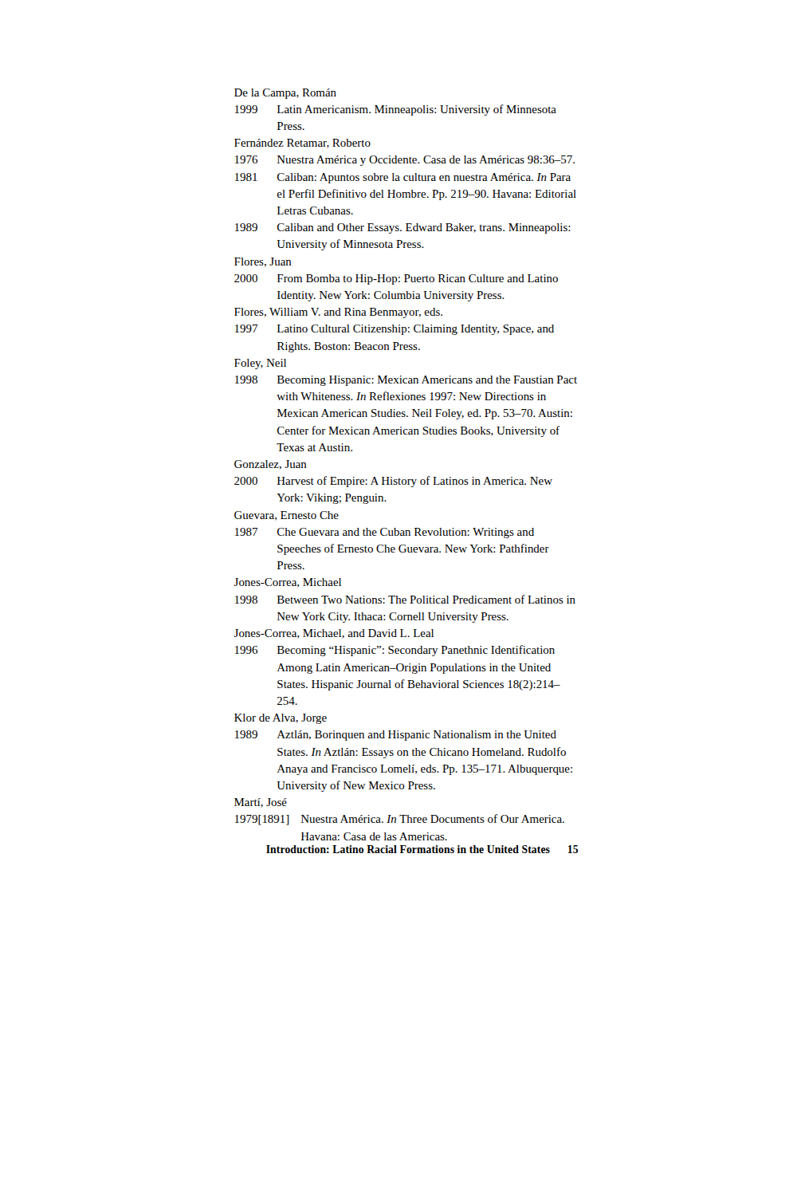De la Campa, Román
1999
Latin Americanism. Minneapolis: University of Minnesota Press.
Fernández Retamar, Roberto
1976
Nuestra América y Occidente. Casa de las Américas 98:36–57.
1981
Caliban: Apuntos sobre la cultura en nuestra América. In Para el Perfil Definitivo del Hombre. Pp. 219–90. Havana: Editorial Letras Cubanas.
1989
Caliban and Other Essays. Edward Baker, trans. Minneapolis: University of Minnesota Press.
Flores, Juan
2000
From Bomba to Hip-Hop: Puerto Rican Culture and Latino Identity. New York: Columbia University Press.
Flores, William V. and Rina Benmayor, eds.
1997
Latino Cultural Citizenship: Claiming Identity, Space, and Rights. Boston: Beacon Press.
Foley, Neil
1998
Becoming Hispanic: Mexican Americans and the Faustian Pact with Whiteness. In Reflexiones 1997: New Directions in Mexican American Studies. Neil Foley, ed. Pp. 53–70. Austin: Center for Mexican American Studies Books, University of Texas at Austin.
Gonzalez, Juan
2000
Harvest of Empire: A History of Latinos in America. New York: Viking; Penguin.
Guevara, Ernesto Che
1987
Che Guevara and the Cuban Revolution: Writings and Speeches of Ernesto Che Guevara. New York: Pathfinder Press.
Jones-Correa, Michael
1998
Between Two Nations: The Political Predicament of Latinos in New York City. Ithaca: Cornell University Press.
Jones-Correa, Michael, and David L. Leal
1996
Becoming “Hispanic”: Secondary Panethnic Identification Among Latin American–Origin Populations in the United States. Hispanic Journal of Behavioral Sciences 18(2):214–254.
Klor de Alva, Jorge
1989
Aztlán, Borinquen and Hispanic Nationalism in the United States. In Aztlán: Essays on the Chicano Homeland. Rudolfo Anaya and Francisco Lomelí, eds. Pp. 135–171. Albuquerque: University of New Mexico Press.
Martí, José
1979[1891]
Nuestra América. In Three Documents of Our America. Havana: Casa de las Americas.
Introduction: Latino Racial Formations in the United States15